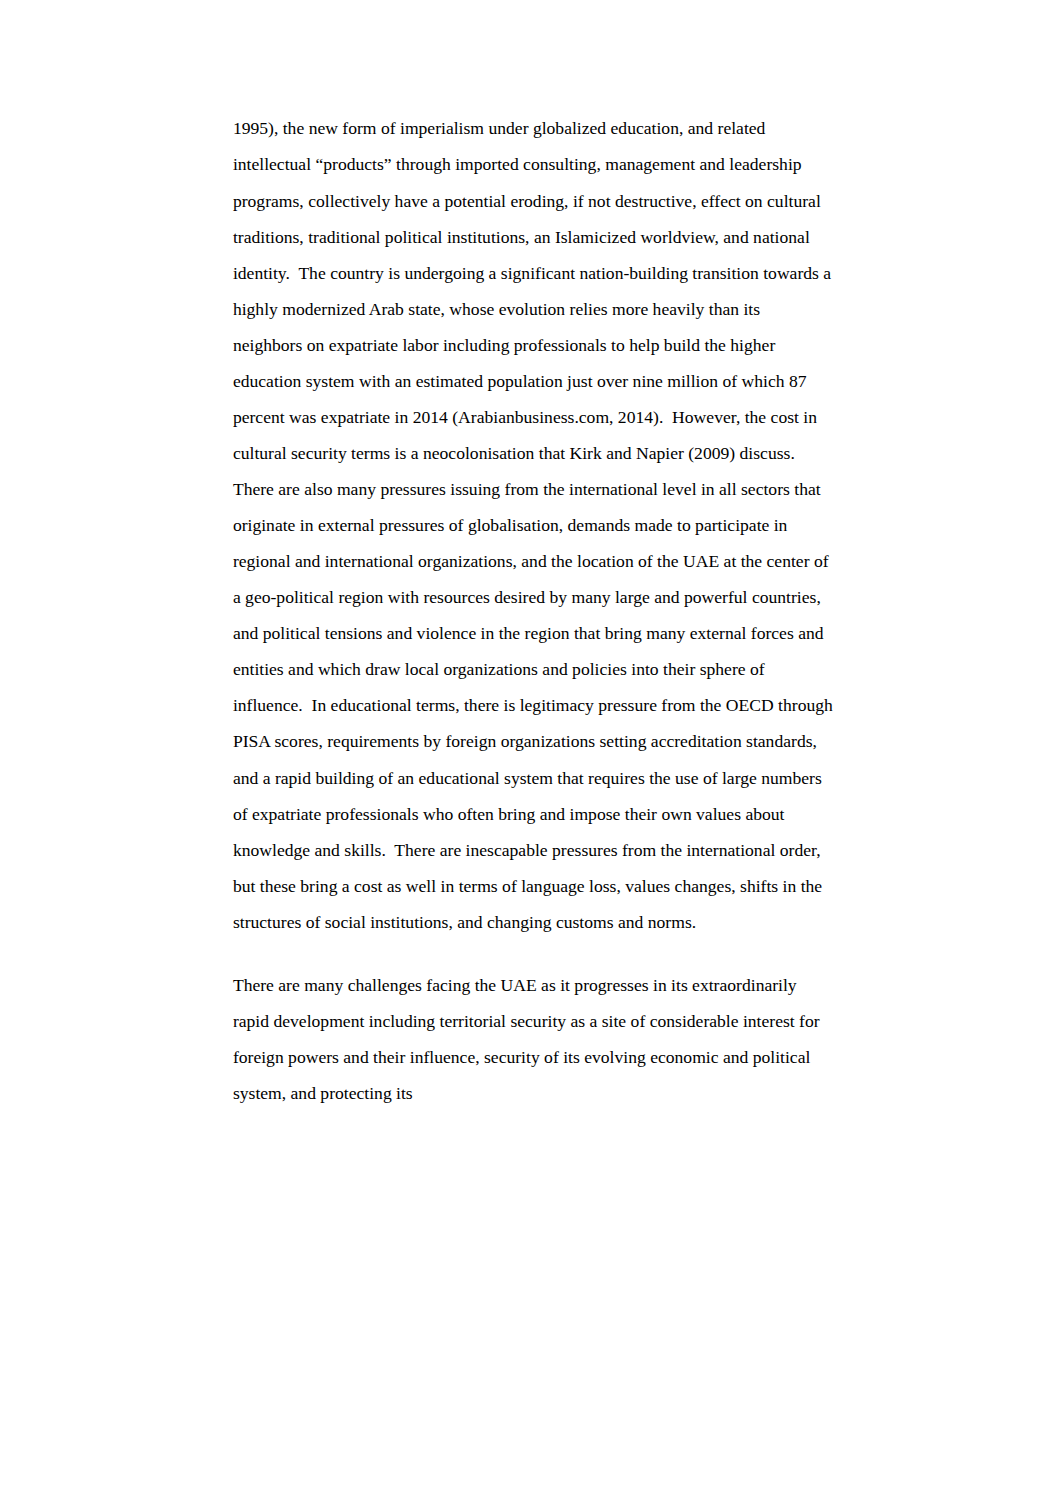1995), the new form of imperialism under globalized education, and related intellectual “products” through imported consulting, management and leadership programs, collectively have a potential eroding, if not destructive, effect on cultural traditions, traditional political institutions, an Islamicized worldview, and national identity. The country is undergoing a significant nation-building transition towards a highly modernized Arab state, whose evolution relies more heavily than its neighbors on expatriate labor including professionals to help build the higher education system with an estimated population just over nine million of which 87 percent was expatriate in 2014 (Arabianbusiness.com, 2014). However, the cost in cultural security terms is a neocolonisation that Kirk and Napier (2009) discuss. There are also many pressures issuing from the international level in all sectors that originate in external pressures of globalisation, demands made to participate in regional and international organizations, and the location of the UAE at the center of a geo-political region with resources desired by many large and powerful countries, and political tensions and violence in the region that bring many external forces and entities and which draw local organizations and policies into their sphere of influence. In educational terms, there is legitimacy pressure from the OECD through PISA scores, requirements by foreign organizations setting accreditation standards, and a rapid building of an educational system that requires the use of large numbers of expatriate professionals who often bring and impose their own values about knowledge and skills. There are inescapable pressures from the international order, but these bring a cost as well in terms of language loss, values changes, shifts in the structures of social institutions, and changing customs and norms.
There are many challenges facing the UAE as it progresses in its extraordinarily rapid development including territorial security as a site of considerable interest for foreign powers and their influence, security of its evolving economic and political system, and protecting its